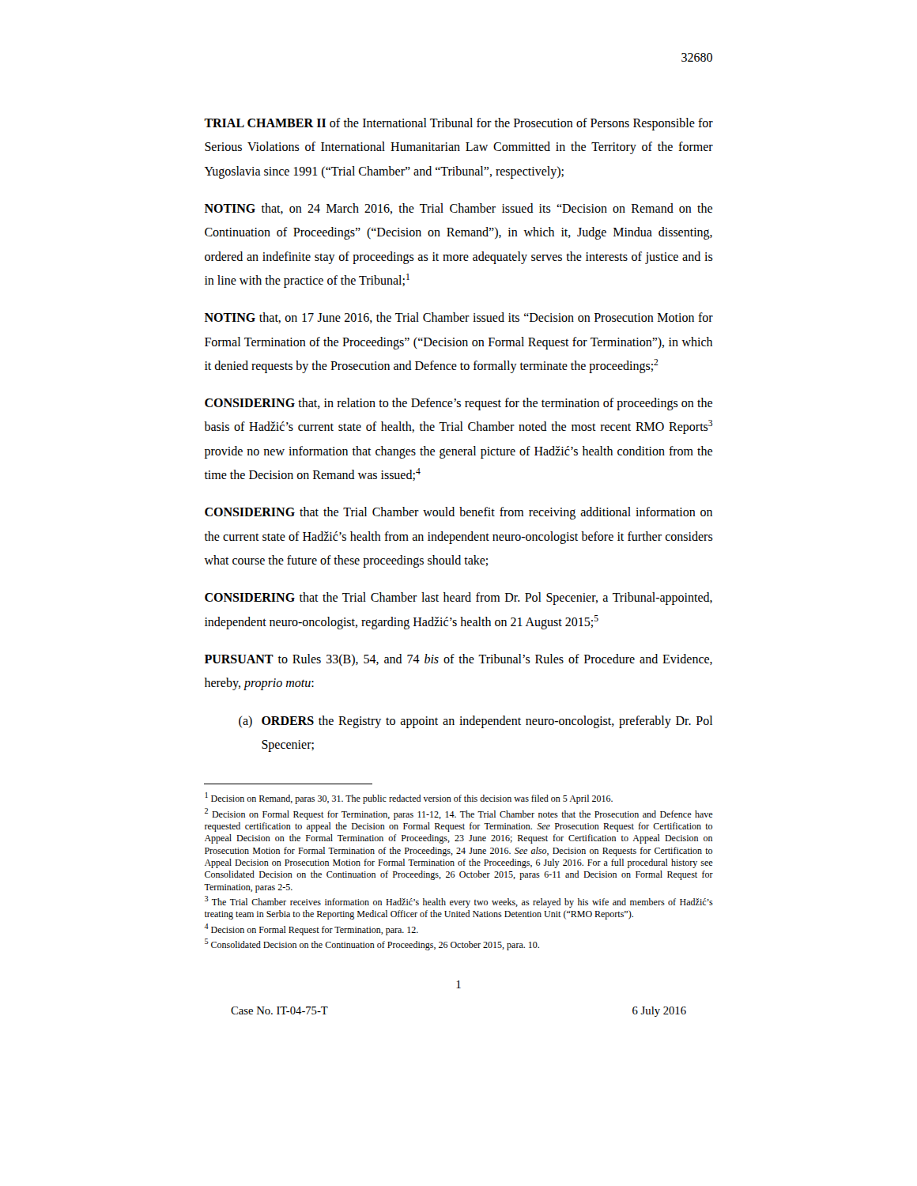32680
TRIAL CHAMBER II of the International Tribunal for the Prosecution of Persons Responsible for Serious Violations of International Humanitarian Law Committed in the Territory of the former Yugoslavia since 1991 (“Trial Chamber” and “Tribunal”, respectively);
NOTING that, on 24 March 2016, the Trial Chamber issued its “Decision on Remand on the Continuation of Proceedings” (“Decision on Remand”), in which it, Judge Mindua dissenting, ordered an indefinite stay of proceedings as it more adequately serves the interests of justice and is in line with the practice of the Tribunal;1
NOTING that, on 17 June 2016, the Trial Chamber issued its “Decision on Prosecution Motion for Formal Termination of the Proceedings” (“Decision on Formal Request for Termination”), in which it denied requests by the Prosecution and Defence to formally terminate the proceedings;2
CONSIDERING that, in relation to the Defence’s request for the termination of proceedings on the basis of Hadžić’s current state of health, the Trial Chamber noted the most recent RMO Reports3 provide no new information that changes the general picture of Hadžić’s health condition from the time the Decision on Remand was issued;4
CONSIDERING that the Trial Chamber would benefit from receiving additional information on the current state of Hadžić’s health from an independent neuro-oncologist before it further considers what course the future of these proceedings should take;
CONSIDERING that the Trial Chamber last heard from Dr. Pol Specenier, a Tribunal-appointed, independent neuro-oncologist, regarding Hadžić’s health on 21 August 2015;5
PURSUANT to Rules 33(B), 54, and 74 bis of the Tribunal’s Rules of Procedure and Evidence, hereby, proprio motu:
(a) ORDERS the Registry to appoint an independent neuro-oncologist, preferably Dr. Pol Specenier;
1 Decision on Remand, paras 30, 31. The public redacted version of this decision was filed on 5 April 2016.
2 Decision on Formal Request for Termination, paras 11-12, 14. The Trial Chamber notes that the Prosecution and Defence have requested certification to appeal the Decision on Formal Request for Termination. See Prosecution Request for Certification to Appeal Decision on the Formal Termination of Proceedings, 23 June 2016; Request for Certification to Appeal Decision on Prosecution Motion for Formal Termination of the Proceedings, 24 June 2016. See also, Decision on Requests for Certification to Appeal Decision on Prosecution Motion for Formal Termination of the Proceedings, 6 July 2016. For a full procedural history see Consolidated Decision on the Continuation of Proceedings, 26 October 2015, paras 6-11 and Decision on Formal Request for Termination, paras 2-5.
3 The Trial Chamber receives information on Hadžić’s health every two weeks, as relayed by his wife and members of Hadžić’s treating team in Serbia to the Reporting Medical Officer of the United Nations Detention Unit (“RMO Reports”).
4 Decision on Formal Request for Termination, para. 12.
5 Consolidated Decision on the Continuation of Proceedings, 26 October 2015, para. 10.
1
Case No. IT-04-75-T 6 July 2016